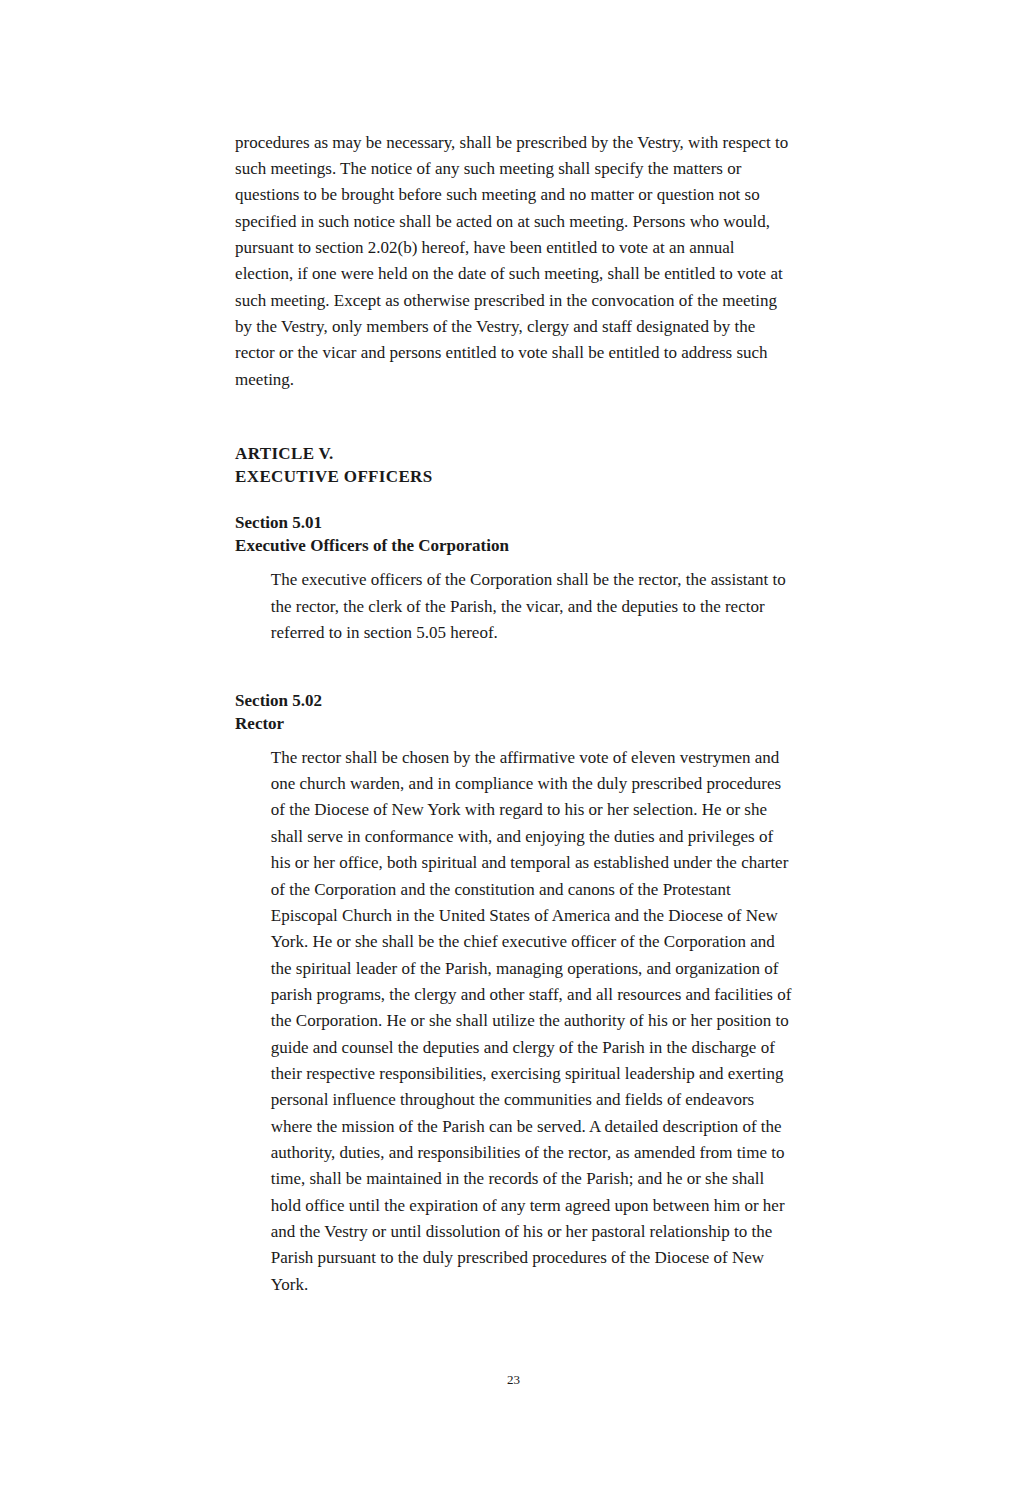procedures as may be necessary, shall be prescribed by the Vestry, with respect to such meetings. The notice of any such meeting shall specify the matters or questions to be brought before such meeting and no matter or question not so specified in such notice shall be acted on at such meeting. Persons who would, pursuant to section 2.02(b) hereof, have been entitled to vote at an annual election, if one were held on the date of such meeting, shall be entitled to vote at such meeting. Except as otherwise prescribed in the convocation of the meeting by the Vestry, only members of the Vestry, clergy and staff designated by the rector or the vicar and persons entitled to vote shall be entitled to address such meeting.
Article V.
Executive Officers
Section 5.01 Executive Officers of the Corporation
The executive officers of the Corporation shall be the rector, the assistant to the rector, the clerk of the Parish, the vicar, and the deputies to the rector referred to in section 5.05 hereof.
Section 5.02 Rector
The rector shall be chosen by the affirmative vote of eleven vestrymen and one church warden, and in compliance with the duly prescribed procedures of the Diocese of New York with regard to his or her selection. He or she shall serve in conformance with, and enjoying the duties and privileges of his or her office, both spiritual and temporal as established under the charter of the Corporation and the constitution and canons of the Protestant Episcopal Church in the United States of America and the Diocese of New York. He or she shall be the chief executive officer of the Corporation and the spiritual leader of the Parish, managing operations, and organization of parish programs, the clergy and other staff, and all resources and facilities of the Corporation. He or she shall utilize the authority of his or her position to guide and counsel the deputies and clergy of the Parish in the discharge of their respective responsibilities, exercising spiritual leadership and exerting personal influence throughout the communities and fields of endeavors where the mission of the Parish can be served. A detailed description of the authority, duties, and responsibilities of the rector, as amended from time to time, shall be maintained in the records of the Parish; and he or she shall hold office until the expiration of any term agreed upon between him or her and the Vestry or until dissolution of his or her pastoral relationship to the Parish pursuant to the duly prescribed procedures of the Diocese of New York.
23